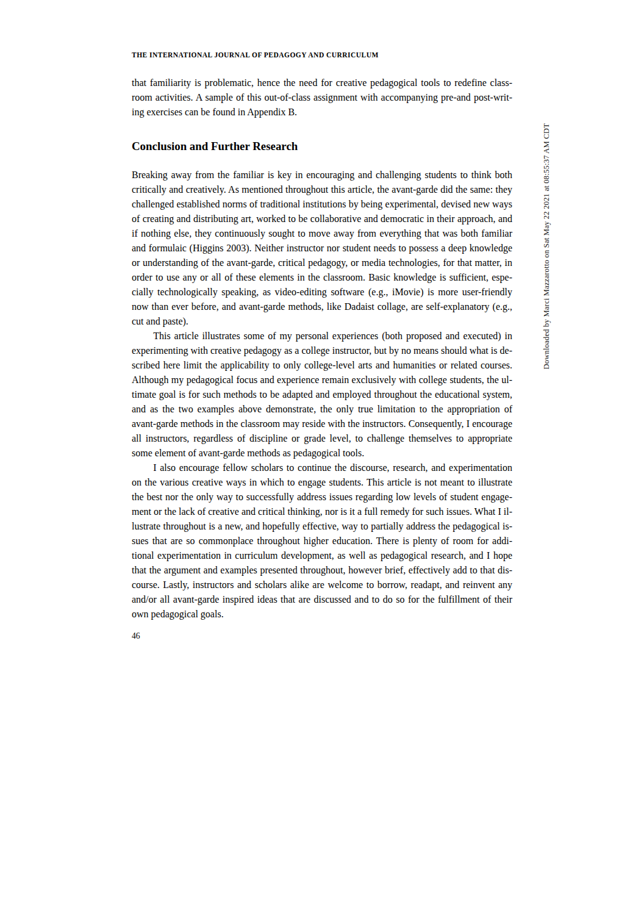The International Journal of Pedagogy and Curriculum
that familiarity is problematic, hence the need for creative pedagogical tools to redefine classroom activities. A sample of this out-of-class assignment with accompanying pre-and post-writing exercises can be found in Appendix B.
Conclusion and Further Research
Breaking away from the familiar is key in encouraging and challenging students to think both critically and creatively. As mentioned throughout this article, the avant-garde did the same: they challenged established norms of traditional institutions by being experimental, devised new ways of creating and distributing art, worked to be collaborative and democratic in their approach, and if nothing else, they continuously sought to move away from everything that was both familiar and formulaic (Higgins 2003). Neither instructor nor student needs to possess a deep knowledge or understanding of the avant-garde, critical pedagogy, or media technologies, for that matter, in order to use any or all of these elements in the classroom. Basic knowledge is sufficient, especially technologically speaking, as video-editing software (e.g., iMovie) is more user-friendly now than ever before, and avant-garde methods, like Dadaist collage, are self-explanatory (e.g., cut and paste).
This article illustrates some of my personal experiences (both proposed and executed) in experimenting with creative pedagogy as a college instructor, but by no means should what is described here limit the applicability to only college-level arts and humanities or related courses. Although my pedagogical focus and experience remain exclusively with college students, the ultimate goal is for such methods to be adapted and employed throughout the educational system, and as the two examples above demonstrate, the only true limitation to the appropriation of avant-garde methods in the classroom may reside with the instructors. Consequently, I encourage all instructors, regardless of discipline or grade level, to challenge themselves to appropriate some element of avant-garde methods as pedagogical tools.
I also encourage fellow scholars to continue the discourse, research, and experimentation on the various creative ways in which to engage students. This article is not meant to illustrate the best nor the only way to successfully address issues regarding low levels of student engagement or the lack of creative and critical thinking, nor is it a full remedy for such issues. What I illustrate throughout is a new, and hopefully effective, way to partially address the pedagogical issues that are so commonplace throughout higher education. There is plenty of room for additional experimentation in curriculum development, as well as pedagogical research, and I hope that the argument and examples presented throughout, however brief, effectively add to that discourse. Lastly, instructors and scholars alike are welcome to borrow, readapt, and reinvent any and/or all avant-garde inspired ideas that are discussed and to do so for the fulfillment of their own pedagogical goals.
Downloaded by Marci Mazzarotto on Sat May 22 2021 at 08:55:37 AM CDT
46